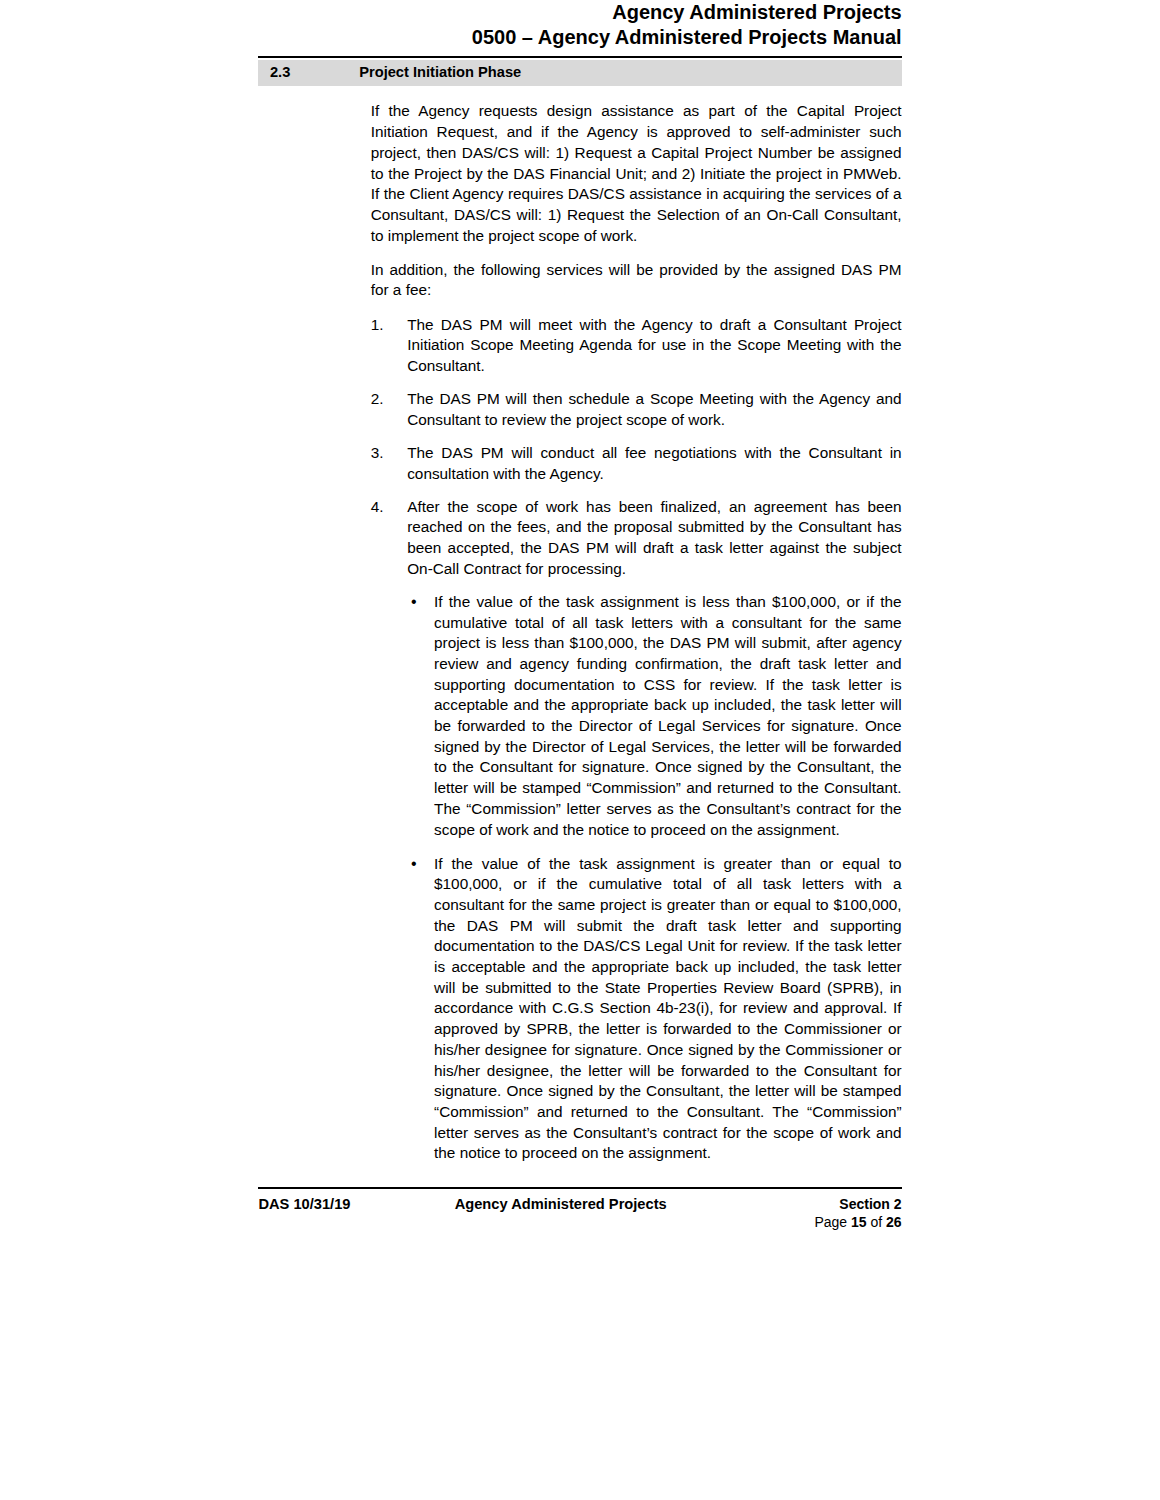Agency Administered Projects 0500 – Agency Administered Projects Manual
2.3 Project Initiation Phase
If the Agency requests design assistance as part of the Capital Project Initiation Request, and if the Agency is approved to self-administer such project, then DAS/CS will: 1) Request a Capital Project Number be assigned to the Project by the DAS Financial Unit; and 2) Initiate the project in PMWeb. If the Client Agency requires DAS/CS assistance in acquiring the services of a Consultant, DAS/CS will: 1) Request the Selection of an On-Call Consultant, to implement the project scope of work.
In addition, the following services will be provided by the assigned DAS PM for a fee:
The DAS PM will meet with the Agency to draft a Consultant Project Initiation Scope Meeting Agenda for use in the Scope Meeting with the Consultant.
The DAS PM will then schedule a Scope Meeting with the Agency and Consultant to review the project scope of work.
The DAS PM will conduct all fee negotiations with the Consultant in consultation with the Agency.
After the scope of work has been finalized, an agreement has been reached on the fees, and the proposal submitted by the Consultant has been accepted, the DAS PM will draft a task letter against the subject On-Call Contract for processing.
If the value of the task assignment is less than $100,000, or if the cumulative total of all task letters with a consultant for the same project is less than $100,000, the DAS PM will submit, after agency review and agency funding confirmation, the draft task letter and supporting documentation to CSS for review. If the task letter is acceptable and the appropriate back up included, the task letter will be forwarded to the Director of Legal Services for signature. Once signed by the Director of Legal Services, the letter will be forwarded to the Consultant for signature. Once signed by the Consultant, the letter will be stamped “Commission” and returned to the Consultant. The “Commission” letter serves as the Consultant’s contract for the scope of work and the notice to proceed on the assignment.
If the value of the task assignment is greater than or equal to $100,000, or if the cumulative total of all task letters with a consultant for the same project is greater than or equal to $100,000, the DAS PM will submit the draft task letter and supporting documentation to the DAS/CS Legal Unit for review. If the task letter is acceptable and the appropriate back up included, the task letter will be submitted to the State Properties Review Board (SPRB), in accordance with C.G.S Section 4b-23(i), for review and approval. If approved by SPRB, the letter is forwarded to the Commissioner or his/her designee for signature. Once signed by the Commissioner or his/her designee, the letter will be forwarded to the Consultant for signature. Once signed by the Consultant, the letter will be stamped “Commission” and returned to the Consultant. The “Commission” letter serves as the Consultant’s contract for the scope of work and the notice to proceed on the assignment.
| DAS 10/31/19 | Agency Administered Projects | Section 2 Page 15 of 26 |